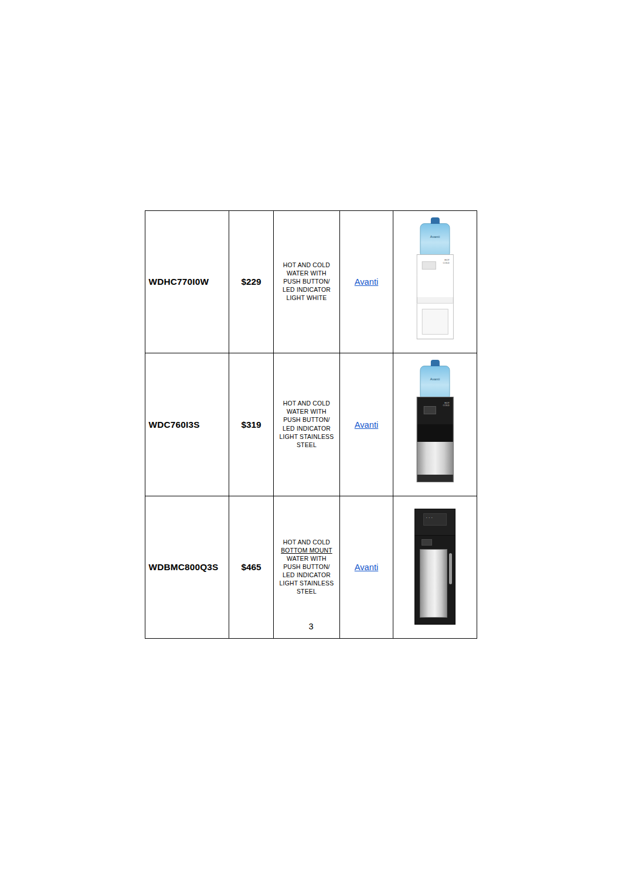| WDHC770I0W | $229 | HOT AND COLD WATER WITH PUSH BUTTON/ LED INDICATOR LIGHT WHITE | Avanti | Avanti HOT COLD |
| WDC760I3S | $319 | HOT AND COLD WATER WITH PUSH BUTTON/ LED INDICATOR LIGHT STAINLESS STEEL | Avanti | Avanti HOT COLD |
| WDBMC800Q3S | $465 | HOT AND COLD BOTTOM MOUNT WATER WITH PUSH BUTTON/ LED INDICATOR LIGHT STAINLESS STEEL | Avanti | • • • |
3